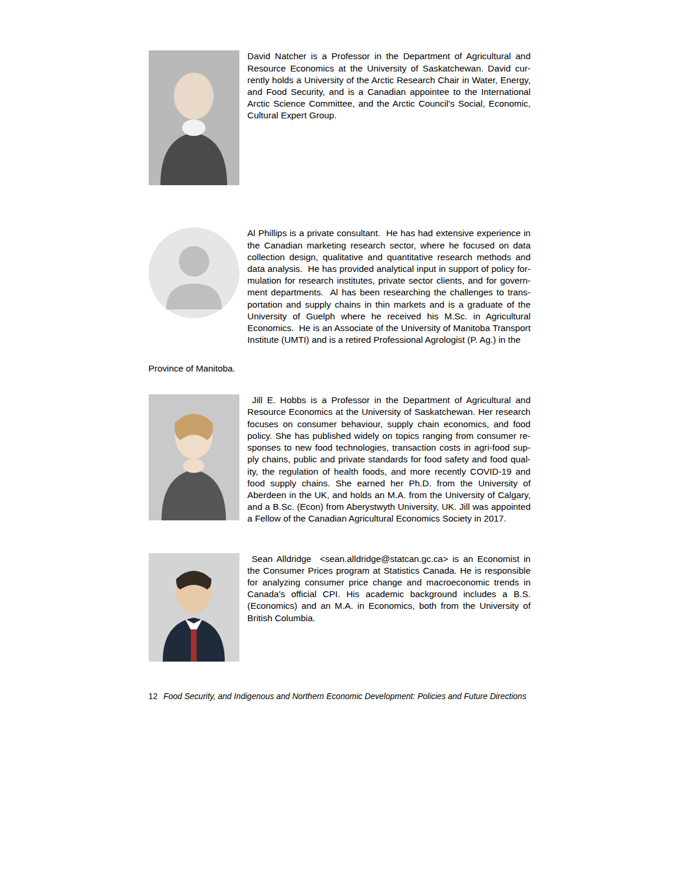David Natcher is a Professor in the Department of Agricultural and Resource Economics at the University of Saskatchewan. David currently holds a University of the Arctic Research Chair in Water, Energy, and Food Security, and is a Canadian appointee to the International Arctic Science Committee, and the Arctic Council's Social, Economic, Cultural Expert Group.
Al Phillips is a private consultant. He has had extensive experience in the Canadian marketing research sector, where he focused on data collection design, qualitative and quantitative research methods and data analysis. He has provided analytical input in support of policy formulation for research institutes, private sector clients, and for government departments. Al has been researching the challenges to transportation and supply chains in thin markets and is a graduate of the University of Guelph where he received his M.Sc. in Agricultural Economics. He is an Associate of the University of Manitoba Transport Institute (UMTI) and is a retired Professional Agrologist (P. Ag.) in the
Province of Manitoba.
Jill E. Hobbs is a Professor in the Department of Agricultural and Resource Economics at the University of Saskatchewan. Her research focuses on consumer behaviour, supply chain economics, and food policy. She has published widely on topics ranging from consumer responses to new food technologies, transaction costs in agri-food supply chains, public and private standards for food safety and food quality, the regulation of health foods, and more recently COVID-19 and food supply chains. She earned her Ph.D. from the University of Aberdeen in the UK, and holds an M.A. from the University of Calgary, and a B.Sc. (Econ) from Aberystwyth University, UK. Jill was appointed a Fellow of the Canadian Agricultural Economics Society in 2017.
Sean Alldridge <sean.alldridge@statcan.gc.ca> is an Economist in the Consumer Prices program at Statistics Canada. He is responsible for analyzing consumer price change and macroeconomic trends in Canada's official CPI. His academic background includes a B.S. (Economics) and an M.A. in Economics, both from the University of British Columbia.
12 Food Security, and Indigenous and Northern Economic Development: Policies and Future Directions